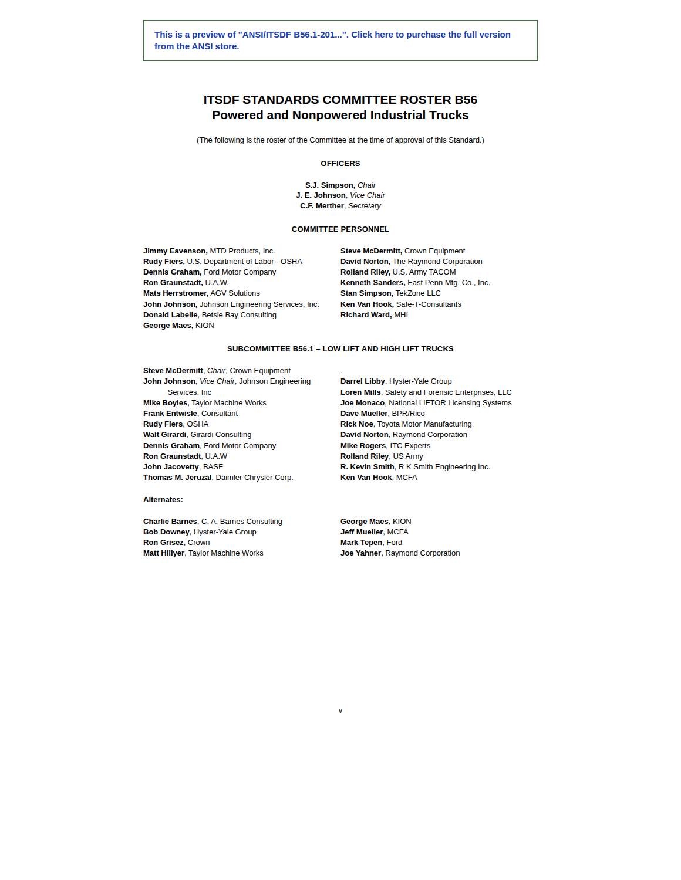This is a preview of "ANSI/ITSDF B56.1-201...". Click here to purchase the full version from the ANSI store.
ITSDF STANDARDS COMMITTEE ROSTER B56 Powered and Nonpowered Industrial Trucks
(The following is the roster of the Committee at the time of approval of this Standard.)
OFFICERS
S.J. Simpson, Chair
J. E. Johnson, Vice Chair
C.F. Merther, Secretary
COMMITTEE PERSONNEL
| Jimmy Eavenson, MTD Products, Inc. | Steve McDermitt, Crown Equipment |
| Rudy Fiers, U.S. Department of Labor - OSHA | David Norton, The Raymond Corporation |
| Dennis Graham, Ford Motor Company | Rolland Riley, U.S. Army TACOM |
| Ron Graunstadt, U.A.W. | Kenneth Sanders, East Penn Mfg. Co., Inc. |
| Mats Herrstromer, AGV Solutions | Stan Simpson, TekZone LLC |
| John Johnson, Johnson Engineering Services, Inc. | Ken Van Hook, Safe-T-Consultants |
| Donald Labelle , Betsie Bay Consulting | Richard Ward, MHI |
| George Maes, KION | |
SUBCOMMITTEE B56.1 – LOW LIFT AND HIGH LIFT TRUCKS
| Steve McDermitt , Chair , Crown Equipment | . |
| John Johnson , Vice Chair , Johnson Engineering | Darrel Libby , Hyster-Yale Group |
| Services, Inc | Loren Mills , Safety and Forensic Enterprises, LLC |
| Mike Boyles , Taylor Machine Works | Joe Monaco , National LIFTOR Licensing Systems |
| Frank Entwisle , Consultant | Dave Mueller , BPR/Rico |
| Rudy Fiers , OSHA | Rick Noe , Toyota Motor Manufacturing |
| Walt Girardi , Girardi Consulting | David Norton , Raymond Corporation |
| Dennis Graham , Ford Motor Company | Mike Rogers , ITC Experts |
| Ron Graunstadt , U.A.W | Rolland Riley , US Army |
| John Jacovetty , BASF | R. Kevin Smith , R K Smith Engineering Inc. |
| Thomas M. Jeruzal , Daimler Chrysler Corp. | Ken Van Hook , MCFA |
Alternates:
| Charlie Barnes , C. A. Barnes Consulting | George Maes , KION |
| Bob Downey , Hyster-Yale Group | Jeff Mueller , MCFA |
| Ron Grisez , Crown | Mark Tepen , Ford |
| Matt Hillyer , Taylor Machine Works | Joe Yahner , Raymond Corporation |
v